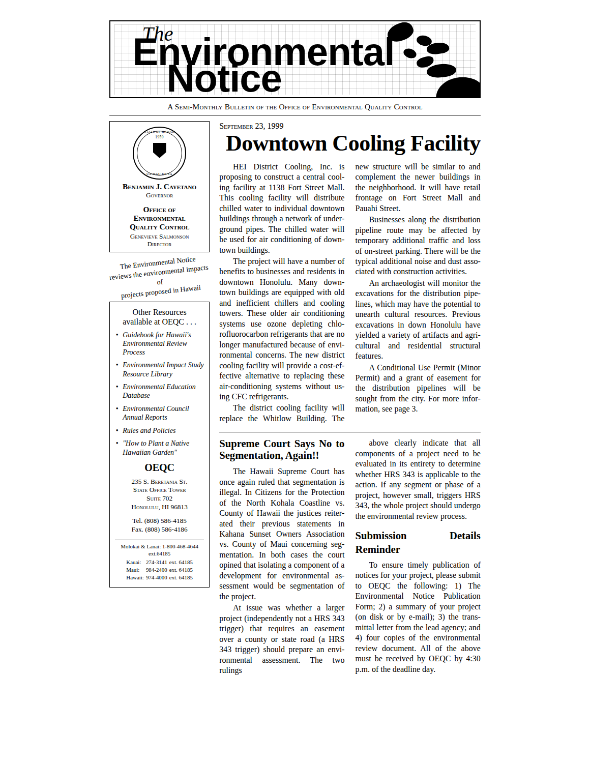The
Environmental
Notice
A Semi-Monthly Bulletin of the Office of Environmental Quality Control
State of Hawaii
1959
Ua Mau Ke Ea
Benjamin J. Cayetano Governor
Office of
Environmental
Quality Control Genevieve Salmonson Director
The Environmental Notice
reviews the environmental impacts of
projects proposed in Hawaii
Other Resources
available at OEQC . . .
Guidebook for Hawaii's Environmental Review Process
Environmental Impact Study Resource Library
Environmental Education Database
Environmental Council Annual Reports
Rules and Policies
"How to Plant a Native Hawaiian Garden"
OEQC
235 S. Beretania St.
State Office Tower
Suite 702
Honolulu, HI 96813
Tel. (808) 586-4185
Fax. (808) 586-4186
Molokai & Lanai: 1-800-468-4644 ext.64185
| Kauai: | 274-3141 | ext. 64185 |
| Maui: | 984-2400 | ext. 64185 |
| Hawaii: | 974-4000 | ext. 64185 |
September 23, 1999
Downtown Cooling Facility
HEI District Cooling, Inc. is proposing to construct a central cooling facility at 1138 Fort Street Mall. This cooling facility will distribute chilled water to individual downtown buildings through a network of underground pipes. The chilled water will be used for air conditioning of downtown buildings.
The project will have a number of benefits to businesses and residents in downtown Honolulu. Many downtown buildings are equipped with old and inefficient chillers and cooling towers. These older air conditioning systems use ozone depleting chlorofluorocarbon refrigerants that are no longer manufactured because of environmental concerns. The new district cooling facility will provide a cost-effective alternative to replacing these air-conditioning systems without using CFC refrigerants.
The district cooling facility will replace the Whitlow Building. The new structure will be similar to and complement the newer buildings in the neighborhood. It will have retail frontage on Fort Street Mall and Pauahi Street.
Businesses along the distribution pipeline route may be affected by temporary additional traffic and loss of on-street parking. There will be the typical additional noise and dust associated with construction activities.
An archaeologist will monitor the excavations for the distribution pipelines, which may have the potential to unearth cultural resources. Previous excavations in down Honolulu have yielded a variety of artifacts and agricultural and residential structural features.
A Conditional Use Permit (Minor Permit) and a grant of easement for the distribution pipelines will be sought from the city. For more information, see page 3.
Supreme Court Says No to Segmentation, Again!!
The Hawaii Supreme Court has once again ruled that segmentation is illegal. In Citizens for the Protection of the North Kohala Coastline vs. County of Hawaii the justices reiterated their previous statements in Kahana Sunset Owners Association vs. County of Maui concerning segmentation. In both cases the court opined that isolating a component of a development for environmental assessment would be segmentation of the project.
At issue was whether a larger project (independently not a HRS 343 trigger) that requires an easement over a county or state road (a HRS 343 trigger) should prepare an environmental assessment. The two rulings
above clearly indicate that all components of a project need to be evaluated in its entirety to determine whether HRS 343 is applicable to the action. If any segment or phase of a project, however small, triggers HRS 343, the whole project should undergo the environmental review process.
Submission Details Reminder
To ensure timely publication of notices for your project, please submit to OEQC the following: 1) The Environmental Notice Publication Form; 2) a summary of your project (on disk or by e-mail); 3) the transmittal letter from the lead agency; and 4) four copies of the environmental review document. All of the above must be received by OEQC by 4:30 p.m. of the deadline day.